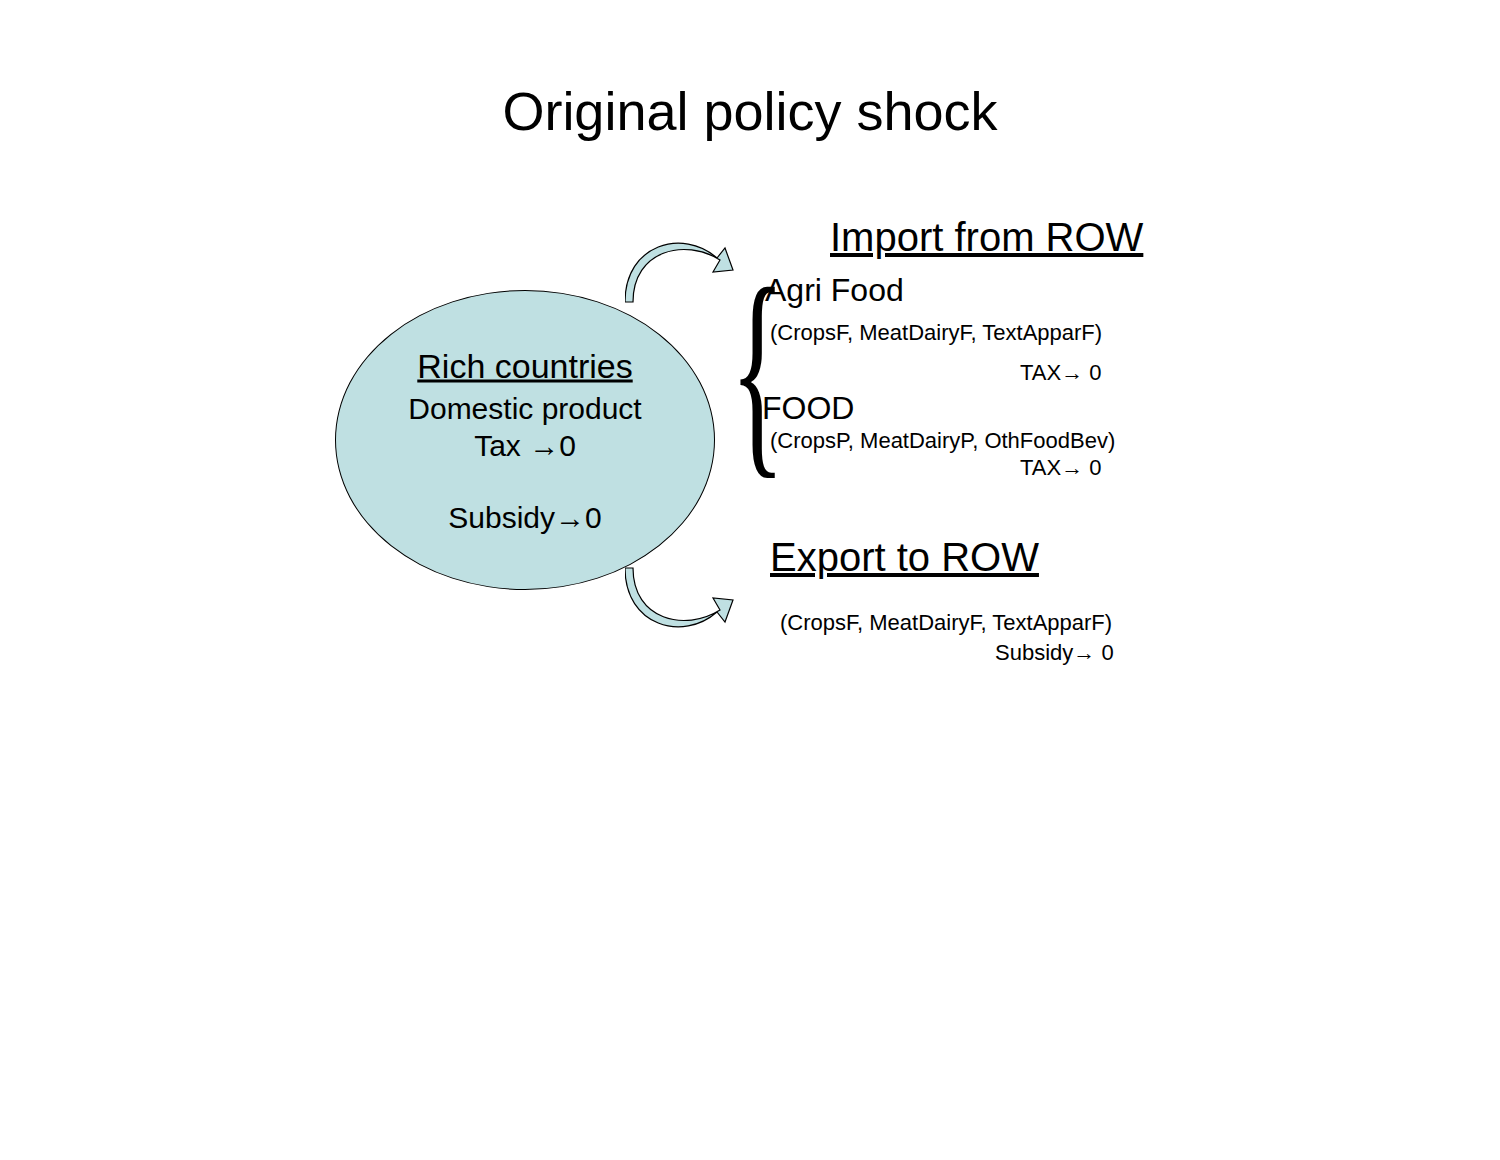Original policy shock
Rich countries Domestic product Tax →0 Subsidy→0
{
Import from ROW
Agri Food
(CropsF, MeatDairyF, TextApparF)
TAX→ 0
FOOD
(CropsP, MeatDairyP, OthFoodBev)
TAX→ 0
Export to ROW
(CropsF, MeatDairyF, TextApparF)
Subsidy→ 0